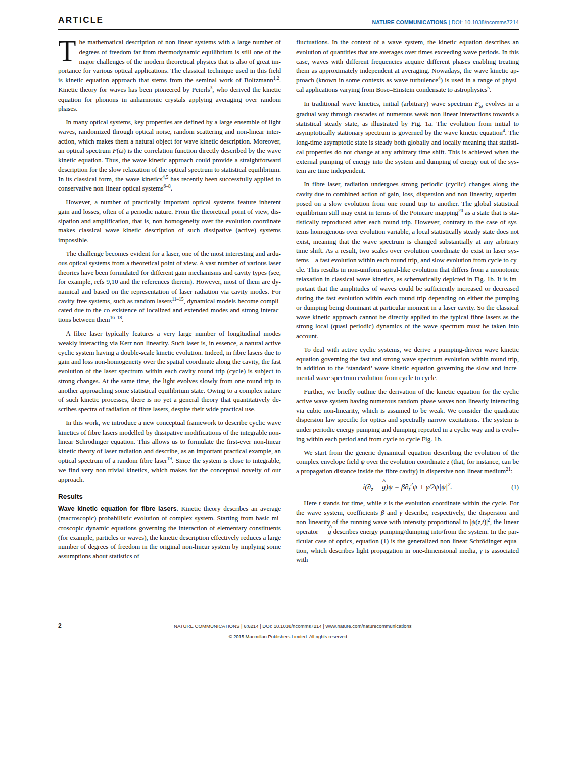Article
NATURE COMMUNICATIONS | DOI: 10.1038/ncomms7214
The mathematical description of non-linear systems with a large number of degrees of freedom far from thermodynamic equilibrium is still one of the major challenges of the modern theoretical physics that is also of great importance for various optical applications. The classical technique used in this field is kinetic equation approach that stems from the seminal work of Boltzmann1,2. Kinetic theory for waves has been pioneered by Peierls3, who derived the kinetic equation for phonons in anharmonic crystals applying averaging over random phases.
In many optical systems, key properties are defined by a large ensemble of light waves, randomized through optical noise, random scattering and non-linear interaction, which makes them a natural object for wave kinetic description. Moreover, an optical spectrum F(ω) is the correlation function directly described by the wave kinetic equation. Thus, the wave kinetic approach could provide a straightforward description for the slow relaxation of the optical spectrum to statistical equilibrium. In its classical form, the wave kinetics4,5 has recently been successfully applied to conservative non-linear optical systems6–8.
However, a number of practically important optical systems feature inherent gain and losses, often of a periodic nature. From the theoretical point of view, dissipation and amplification, that is, non-homogeneity over the evolution coordinate makes classical wave kinetic description of such dissipative (active) systems impossible.
The challenge becomes evident for a laser, one of the most interesting and arduous optical systems from a theoretical point of view. A vast number of various laser theories have been formulated for different gain mechanisms and cavity types (see, for example, refs 9,10 and the references therein). However, most of them are dynamical and based on the representation of laser radiation via cavity modes. For cavity-free systems, such as random lasers11–15, dynamical models become complicated due to the co-existence of localized and extended modes and strong interactions between them16–18.
A fibre laser typically features a very large number of longitudinal modes weakly interacting via Kerr non-linearity. Such laser is, in essence, a natural active cyclic system having a double-scale kinetic evolution. Indeed, in fibre lasers due to gain and loss non-homogeneity over the spatial coordinate along the cavity, the fast evolution of the laser spectrum within each cavity round trip (cycle) is subject to strong changes. At the same time, the light evolves slowly from one round trip to another approaching some statistical equilibrium state. Owing to a complex nature of such kinetic processes, there is no yet a general theory that quantitatively describes spectra of radiation of fibre lasers, despite their wide practical use.
In this work, we introduce a new conceptual framework to describe cyclic wave kinetics of fibre lasers modelled by dissipative modifications of the integrable non-linear Schrödinger equation. This allows us to formulate the first-ever non-linear kinetic theory of laser radiation and describe, as an important practical example, an optical spectrum of a random fibre laser19. Since the system is close to integrable, we find very non-trivial kinetics, which makes for the conceptual novelty of our approach.
Results
Wave kinetic equation for fibre lasers. Kinetic theory describes an average (macroscopic) probabilistic evolution of complex system. Starting from basic microscopic dynamic equations governing the interaction of elementary constituents (for example, particles or waves), the kinetic description effectively reduces a large number of degrees of freedom in the original non-linear system by implying some assumptions about statistics of
fluctuations. In the context of a wave system, the kinetic equation describes an evolution of quantities that are averages over times exceeding wave periods. In this case, waves with different frequencies acquire different phases enabling treating them as approximately independent at averaging. Nowadays, the wave kinetic approach (known in some contexts as wave turbulence4) is used in a range of physical applications varying from Bose–Einstein condensate to astrophysics5.
In traditional wave kinetics, initial (arbitrary) wave spectrum Fω evolves in a gradual way through cascades of numerous weak non-linear interactions towards a statistical steady state, as illustrated by Fig. 1a. The evolution from initial to asymptotically stationary spectrum is governed by the wave kinetic equation4. The long-time asymptotic state is steady both globally and locally meaning that statistical properties do not change at any arbitrary time shift. This is achieved when the external pumping of energy into the system and dumping of energy out of the system are time independent.
In fibre laser, radiation undergoes strong periodic (cyclic) changes along the cavity due to combined action of gain, loss, dispersion and non-linearity, superimposed on a slow evolution from one round trip to another. The global statistical equilibrium still may exist in terms of the Poincare mapping20 as a state that is statistically reproduced after each round trip. However, contrary to the case of systems homogenous over evolution variable, a local statistically steady state does not exist, meaning that the wave spectrum is changed substantially at any arbitrary time shift. As a result, two scales over evolution coordinate do exist in laser systems—a fast evolution within each round trip, and slow evolution from cycle to cycle. This results in non-uniform spiral-like evolution that differs from a monotonic relaxation in classical wave kinetics, as schematically depicted in Fig. 1b. It is important that the amplitudes of waves could be sufficiently increased or decreased during the fast evolution within each round trip depending on either the pumping or dumping being dominant at particular moment in a laser cavity. So the classical wave kinetic approach cannot be directly applied to the typical fibre lasers as the strong local (quasi periodic) dynamics of the wave spectrum must be taken into account.
To deal with active cyclic systems, we derive a pumping-driven wave kinetic equation governing the fast and strong wave spectrum evolution within round trip, in addition to the ‘standard’ wave kinetic equation governing the slow and incremental wave spectrum evolution from cycle to cycle.
Further, we briefly outline the derivation of the kinetic equation for the cyclic active wave system having numerous random-phase waves non-linearly interacting via cubic non-linearity, which is assumed to be weak. We consider the quadratic dispersion law specific for optics and spectrally narrow excitations. The system is under periodic energy pumping and dumping repeated in a cyclic way and is evolving within each period and from cycle to cycle Fig. 1b.
We start from the generic dynamical equation describing the evolution of the complex envelope field ψ over the evolution coordinate z (that, for instance, can be a propagation distance inside the fibre cavity) in dispersive non-linear medium21:
i(∂z − g)ψ = β∂t2ψ + γ/2ψ|ψ|2. (1)
Here t stands for time, while z is the evolution coordinate within the cycle. For the wave system, coefficients β and γ describe, respectively, the dispersion and non-linearity of the running wave with intensity proportional to |ψ(z,t)|2, the linear operator g describes energy pumping/dumping into/from the system. In the particular case of optics, equation (1) is the generalized non-linear Schrödinger equation, which describes light propagation in one-dimensional media, γ is associated with
2 NATURE COMMUNICATIONS | 6:6214 | DOI: 10.1038/ncomms7214 | www.nature.com/naturecommunications
© 2015 Macmillan Publishers Limited. All rights reserved.